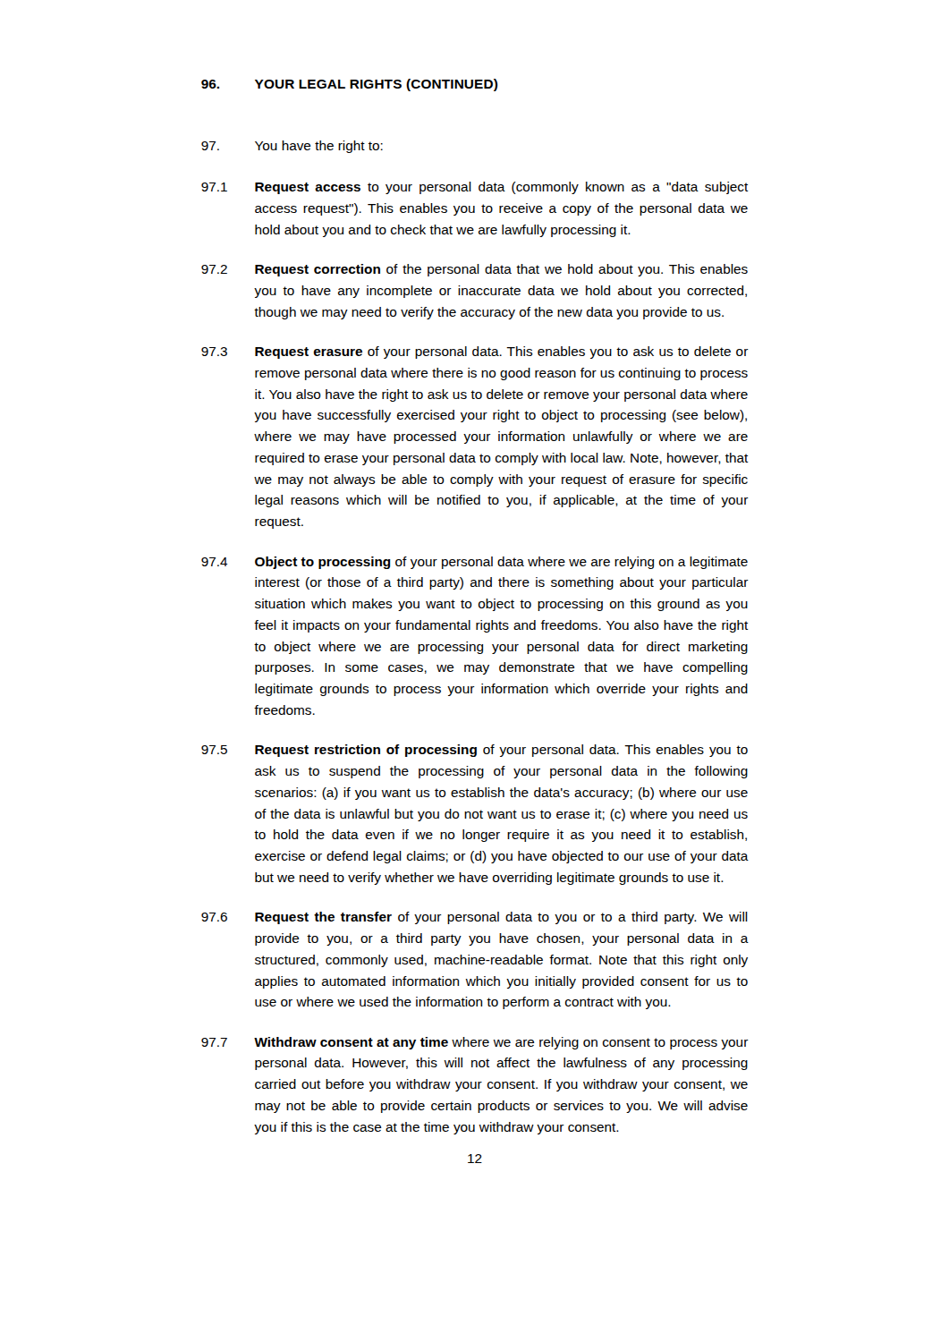96.
Your Legal Rights (Continued)
97.
You have the right to:
97.1
Request access to your personal data (commonly known as a "data subject access request"). This enables you to receive a copy of the personal data we hold about you and to check that we are lawfully processing it.
97.2
Request correction of the personal data that we hold about you. This enables you to have any incomplete or inaccurate data we hold about you corrected, though we may need to verify the accuracy of the new data you provide to us.
97.3
Request erasure of your personal data. This enables you to ask us to delete or remove personal data where there is no good reason for us continuing to process it. You also have the right to ask us to delete or remove your personal data where you have successfully exercised your right to object to processing (see below), where we may have processed your information unlawfully or where we are required to erase your personal data to comply with local law. Note, however, that we may not always be able to comply with your request of erasure for specific legal reasons which will be notified to you, if applicable, at the time of your request.
97.4
Object to processing of your personal data where we are relying on a legitimate interest (or those of a third party) and there is something about your particular situation which makes you want to object to processing on this ground as you feel it impacts on your fundamental rights and freedoms. You also have the right to object where we are processing your personal data for direct marketing purposes. In some cases, we may demonstrate that we have compelling legitimate grounds to process your information which override your rights and freedoms.
97.5
Request restriction of processing of your personal data. This enables you to ask us to suspend the processing of your personal data in the following scenarios: (a) if you want us to establish the data's accuracy; (b) where our use of the data is unlawful but you do not want us to erase it; (c) where you need us to hold the data even if we no longer require it as you need it to establish, exercise or defend legal claims; or (d) you have objected to our use of your data but we need to verify whether we have overriding legitimate grounds to use it.
97.6
Request the transfer of your personal data to you or to a third party. We will provide to you, or a third party you have chosen, your personal data in a structured, commonly used, machine-readable format. Note that this right only applies to automated information which you initially provided consent for us to use or where we used the information to perform a contract with you.
97.7
Withdraw consent at any time where we are relying on consent to process your personal data. However, this will not affect the lawfulness of any processing carried out before you withdraw your consent. If you withdraw your consent, we may not be able to provide certain products or services to you. We will advise you if this is the case at the time you withdraw your consent.
12